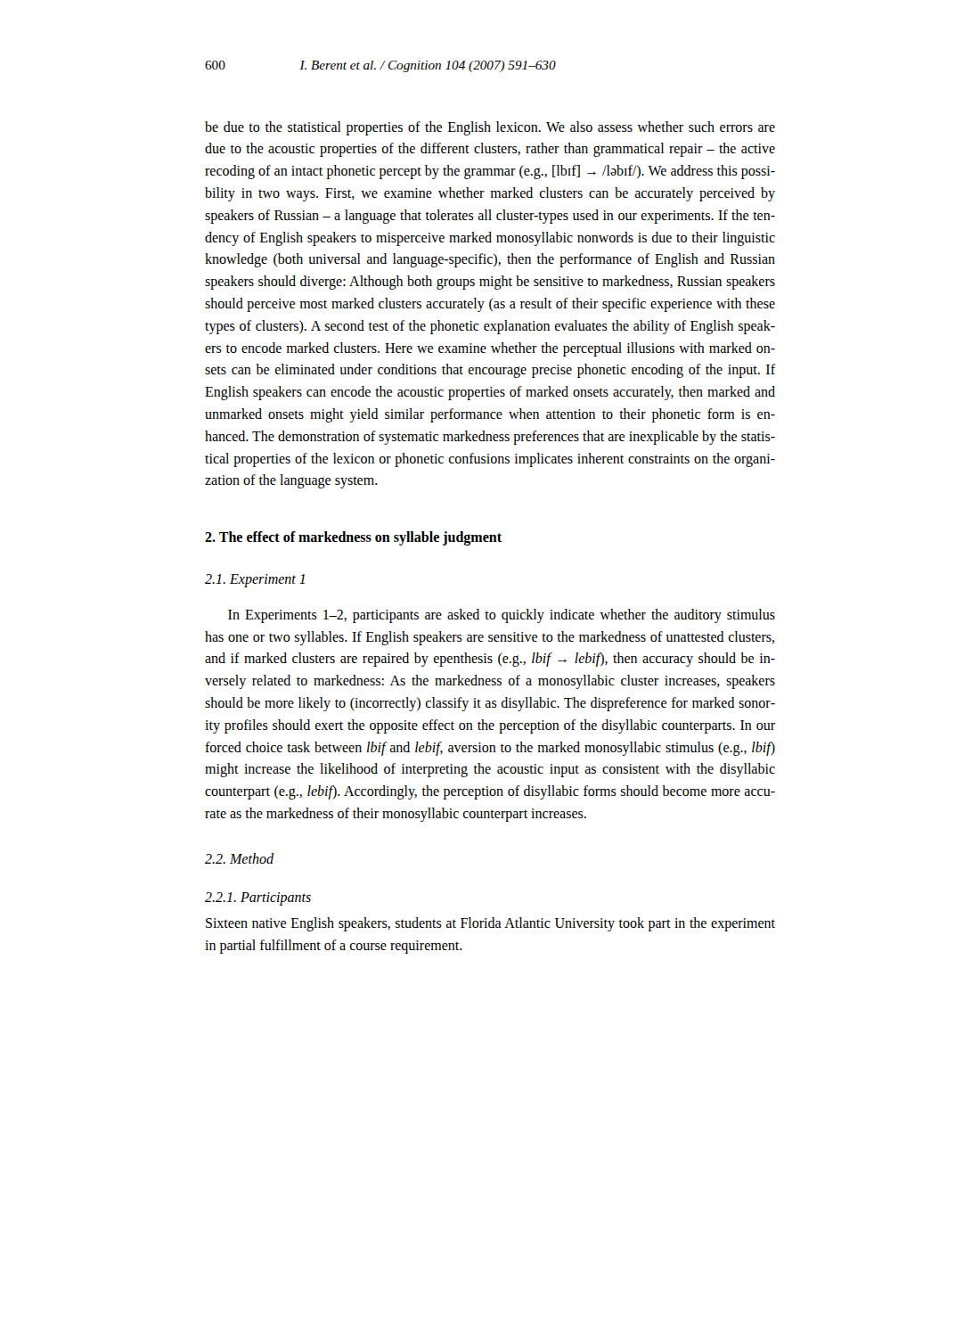600 I. Berent et al. / Cognition 104 (2007) 591–630
be due to the statistical properties of the English lexicon. We also assess whether such errors are due to the acoustic properties of the different clusters, rather than grammatical repair – the active recoding of an intact phonetic percept by the grammar (e.g., [lbɪf] → /ləbɪf/). We address this possibility in two ways. First, we examine whether marked clusters can be accurately perceived by speakers of Russian – a language that tolerates all cluster-types used in our experiments. If the tendency of English speakers to misperceive marked monosyllabic nonwords is due to their linguistic knowledge (both universal and language-specific), then the performance of English and Russian speakers should diverge: Although both groups might be sensitive to markedness, Russian speakers should perceive most marked clusters accurately (as a result of their specific experience with these types of clusters). A second test of the phonetic explanation evaluates the ability of English speakers to encode marked clusters. Here we examine whether the perceptual illusions with marked onsets can be eliminated under conditions that encourage precise phonetic encoding of the input. If English speakers can encode the acoustic properties of marked onsets accurately, then marked and unmarked onsets might yield similar performance when attention to their phonetic form is enhanced. The demonstration of systematic markedness preferences that are inexplicable by the statistical properties of the lexicon or phonetic confusions implicates inherent constraints on the organization of the language system.
2. The effect of markedness on syllable judgment
2.1. Experiment 1
In Experiments 1–2, participants are asked to quickly indicate whether the auditory stimulus has one or two syllables. If English speakers are sensitive to the markedness of unattested clusters, and if marked clusters are repaired by epenthesis (e.g., lbif → lebif), then accuracy should be inversely related to markedness: As the markedness of a monosyllabic cluster increases, speakers should be more likely to (incorrectly) classify it as disyllabic. The dispreference for marked sonority profiles should exert the opposite effect on the perception of the disyllabic counterparts. In our forced choice task between lbif and lebif, aversion to the marked monosyllabic stimulus (e.g., lbif) might increase the likelihood of interpreting the acoustic input as consistent with the disyllabic counterpart (e.g., lebif). Accordingly, the perception of disyllabic forms should become more accurate as the markedness of their monosyllabic counterpart increases.
2.2. Method
2.2.1. Participants
Sixteen native English speakers, students at Florida Atlantic University took part in the experiment in partial fulfillment of a course requirement.